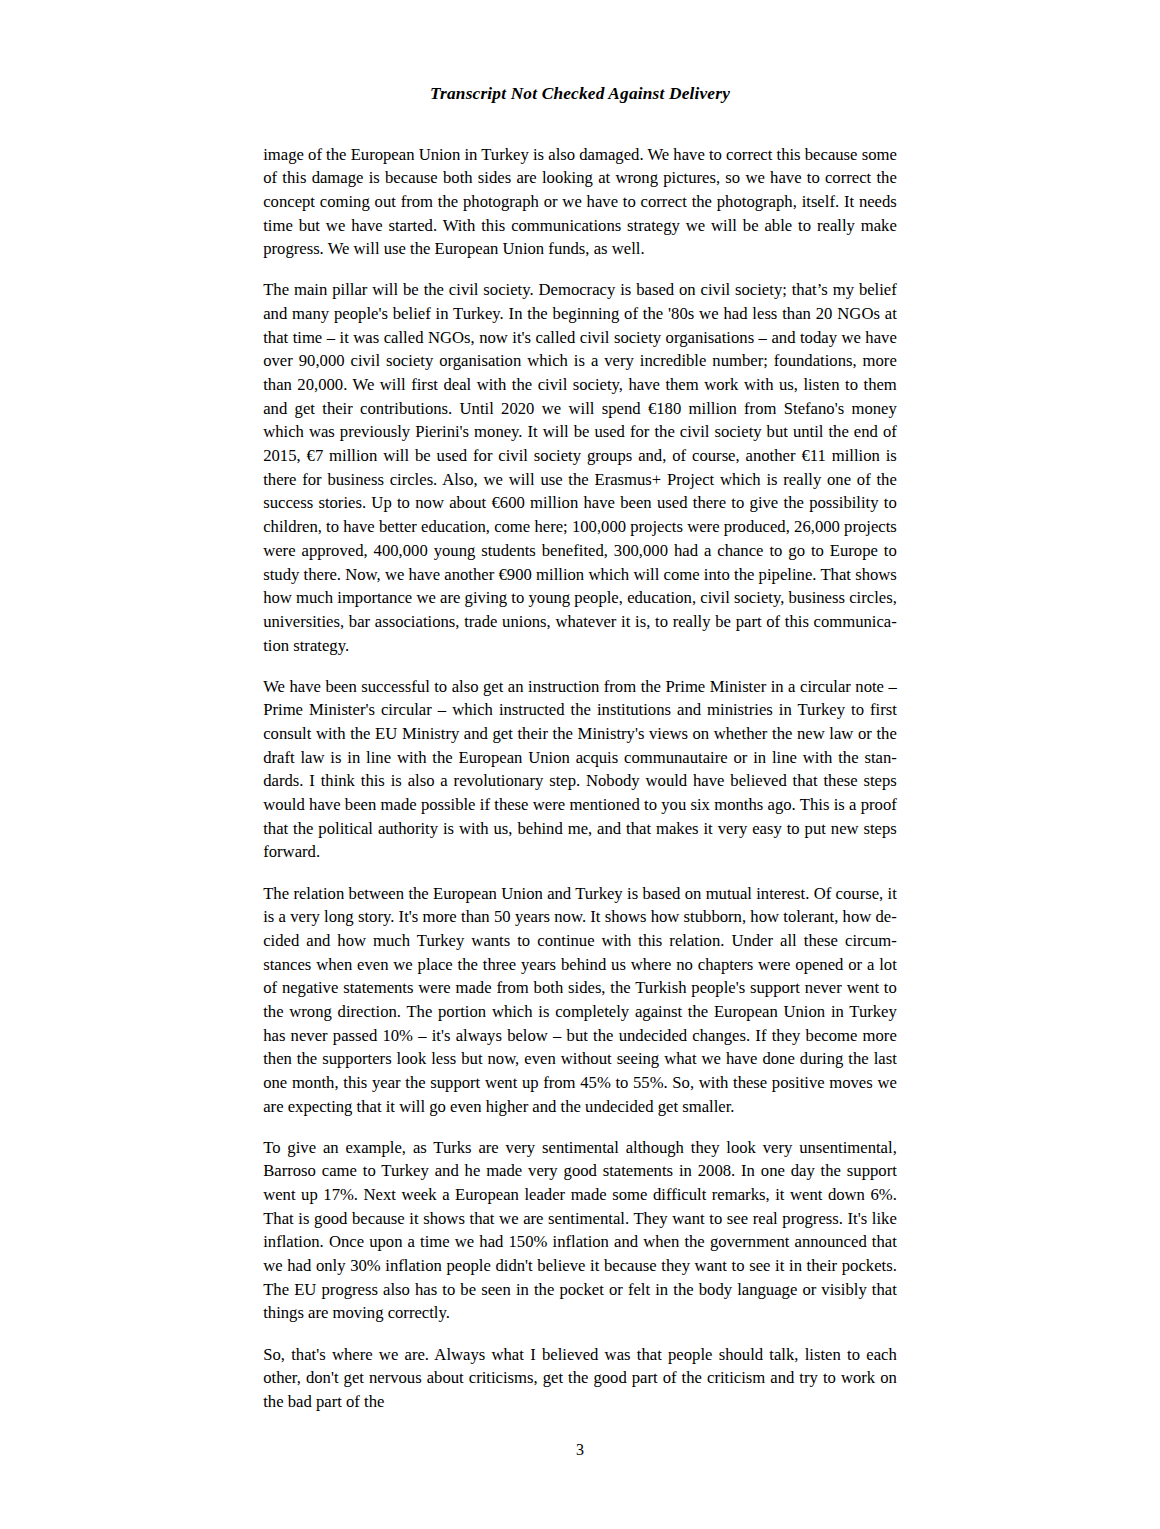Transcript Not Checked Against Delivery
image of the European Union in Turkey is also damaged. We have to correct this because some of this damage is because both sides are looking at wrong pictures, so we have to correct the concept coming out from the photograph or we have to correct the photograph, itself. It needs time but we have started. With this communications strategy we will be able to really make progress. We will use the European Union funds, as well.
The main pillar will be the civil society. Democracy is based on civil society; that’s my belief and many people's belief in Turkey. In the beginning of the '80s we had less than 20 NGOs at that time – it was called NGOs, now it's called civil society organisations – and today we have over 90,000 civil society organisation which is a very incredible number; foundations, more than 20,000. We will first deal with the civil society, have them work with us, listen to them and get their contributions. Until 2020 we will spend €180 million from Stefano's money which was previously Pierini's money. It will be used for the civil society but until the end of 2015, €7 million will be used for civil society groups and, of course, another €11 million is there for business circles. Also, we will use the Erasmus+ Project which is really one of the success stories. Up to now about €600 million have been used there to give the possibility to children, to have better education, come here; 100,000 projects were produced, 26,000 projects were approved, 400,000 young students benefited, 300,000 had a chance to go to Europe to study there. Now, we have another €900 million which will come into the pipeline. That shows how much importance we are giving to young people, education, civil society, business circles, universities, bar associations, trade unions, whatever it is, to really be part of this communication strategy.
We have been successful to also get an instruction from the Prime Minister in a circular note – Prime Minister's circular – which instructed the institutions and ministries in Turkey to first consult with the EU Ministry and get their the Ministry's views on whether the new law or the draft law is in line with the European Union acquis communautaire or in line with the standards. I think this is also a revolutionary step. Nobody would have believed that these steps would have been made possible if these were mentioned to you six months ago. This is a proof that the political authority is with us, behind me, and that makes it very easy to put new steps forward.
The relation between the European Union and Turkey is based on mutual interest. Of course, it is a very long story. It's more than 50 years now. It shows how stubborn, how tolerant, how decided and how much Turkey wants to continue with this relation. Under all these circumstances when even we place the three years behind us where no chapters were opened or a lot of negative statements were made from both sides, the Turkish people's support never went to the wrong direction. The portion which is completely against the European Union in Turkey has never passed 10% – it's always below – but the undecided changes. If they become more then the supporters look less but now, even without seeing what we have done during the last one month, this year the support went up from 45% to 55%. So, with these positive moves we are expecting that it will go even higher and the undecided get smaller.
To give an example, as Turks are very sentimental although they look very unsentimental, Barroso came to Turkey and he made very good statements in 2008. In one day the support went up 17%. Next week a European leader made some difficult remarks, it went down 6%. That is good because it shows that we are sentimental. They want to see real progress. It's like inflation. Once upon a time we had 150% inflation and when the government announced that we had only 30% inflation people didn't believe it because they want to see it in their pockets. The EU progress also has to be seen in the pocket or felt in the body language or visibly that things are moving correctly.
So, that's where we are. Always what I believed was that people should talk, listen to each other, don't get nervous about criticisms, get the good part of the criticism and try to work on the bad part of the
3